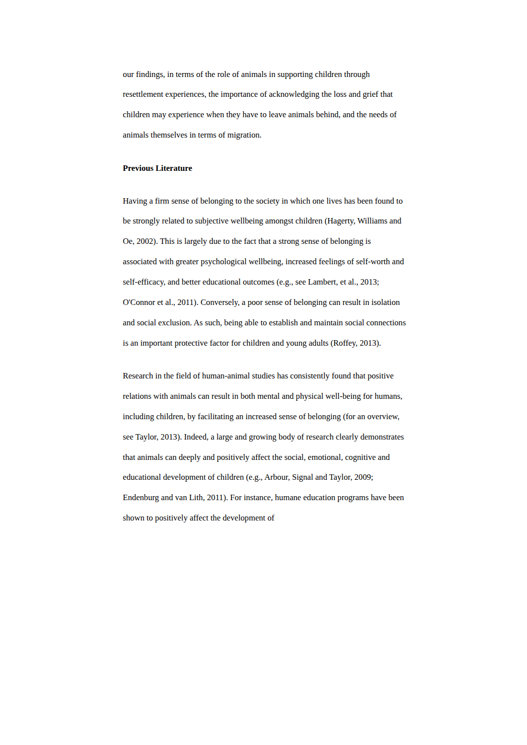our findings, in terms of the role of animals in supporting children through resettlement experiences, the importance of acknowledging the loss and grief that children may experience when they have to leave animals behind, and the needs of animals themselves in terms of migration.
Previous Literature
Having a firm sense of belonging to the society in which one lives has been found to be strongly related to subjective wellbeing amongst children (Hagerty, Williams and Oe, 2002). This is largely due to the fact that a strong sense of belonging is associated with greater psychological wellbeing, increased feelings of self-worth and self-efficacy, and better educational outcomes (e.g., see Lambert, et al., 2013; O'Connor et al., 2011). Conversely, a poor sense of belonging can result in isolation and social exclusion. As such, being able to establish and maintain social connections is an important protective factor for children and young adults (Roffey, 2013).
Research in the field of human-animal studies has consistently found that positive relations with animals can result in both mental and physical well-being for humans, including children, by facilitating an increased sense of belonging (for an overview, see Taylor, 2013). Indeed, a large and growing body of research clearly demonstrates that animals can deeply and positively affect the social, emotional, cognitive and educational development of children (e.g., Arbour, Signal and Taylor, 2009; Endenburg and van Lith, 2011). For instance, humane education programs have been shown to positively affect the development of